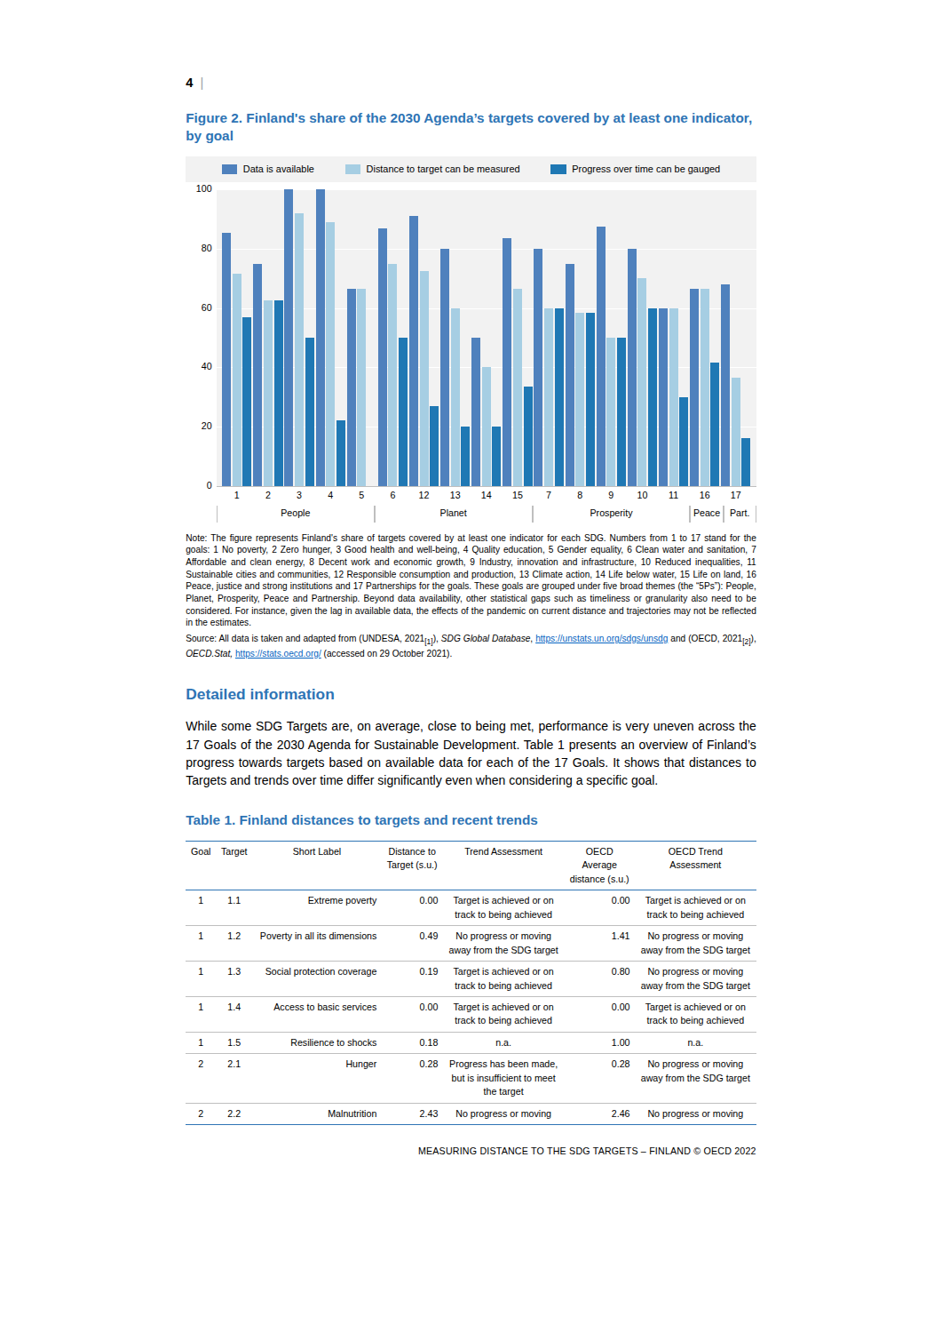4 |
Figure 2. Finland's share of the 2030 Agenda’s targets covered by at least one indicator, by goal
Data is available
Distance to target can be measured
Progress over time can be gauged
100 80 60 40 20 0
1
2
3
4
5
6
12
13
14
15
7
8
9
10
11
16
17
People
Planet
Prosperity
Peace
Part.
Note: The figure represents Finland's share of targets covered by at least one indicator for each SDG. Numbers from 1 to 17 stand for the goals: 1 No poverty, 2 Zero hunger, 3 Good health and well-being, 4 Quality education, 5 Gender equality, 6 Clean water and sanitation, 7 Affordable and clean energy, 8 Decent work and economic growth, 9 Industry, innovation and infrastructure, 10 Reduced inequalities, 11 Sustainable cities and communities, 12 Responsible consumption and production, 13 Climate action, 14 Life below water, 15 Life on land, 16 Peace, justice and strong institutions and 17 Partnerships for the goals. These goals are grouped under five broad themes (the “5Ps”): People, Planet, Prosperity, Peace and Partnership. Beyond data availability, other statistical gaps such as timeliness or granularity also need to be considered. For instance, given the lag in available data, the effects of the pandemic on current distance and trajectories may not be reflected in the estimates. Source: All data is taken and adapted from (UNDESA, 2021[1]), SDG Global Database, https://unstats.un.org/sdgs/unsdg and (OECD, 2021[2]), OECD.Stat, https://stats.oecd.org/ (accessed on 29 October 2021).
Detailed information
While some SDG Targets are, on average, close to being met, performance is very uneven across the 17 Goals of the 2030 Agenda for Sustainable Development. Table 1 presents an overview of Finland’s progress towards targets based on available data for each of the 17 Goals. It shows that distances to Targets and trends over time differ significantly even when considering a specific goal.
Table 1. Finland distances to targets and recent trends
| Goal | Target | Short Label | Distance to Target (s.u.) | Trend Assessment | OECD Average distance (s.u.) | OECD Trend Assessment |
| --- | --- | --- | --- | --- | --- | --- |
| 1 | 1.1 | Extreme poverty | 0.00 | Target is achieved or on track to being achieved | 0.00 | Target is achieved or on track to being achieved |
| 1 | 1.2 | Poverty in all its dimensions | 0.49 | No progress or moving away from the SDG target | 1.41 | No progress or moving away from the SDG target |
| 1 | 1.3 | Social protection coverage | 0.19 | Target is achieved or on track to being achieved | 0.80 | No progress or moving away from the SDG target |
| 1 | 1.4 | Access to basic services | 0.00 | Target is achieved or on track to being achieved | 0.00 | Target is achieved or on track to being achieved |
| 1 | 1.5 | Resilience to shocks | 0.18 | n.a. | 1.00 | n.a. |
| 2 | 2.1 | Hunger | 0.28 | Progress has been made, but is insufficient to meet the target | 0.28 | No progress or moving away from the SDG target |
| 2 | 2.2 | Malnutrition | 2.43 | No progress or moving | 2.46 | No progress or moving |
MEASURING DISTANCE TO THE SDG TARGETS – FINLAND © OECD 2022